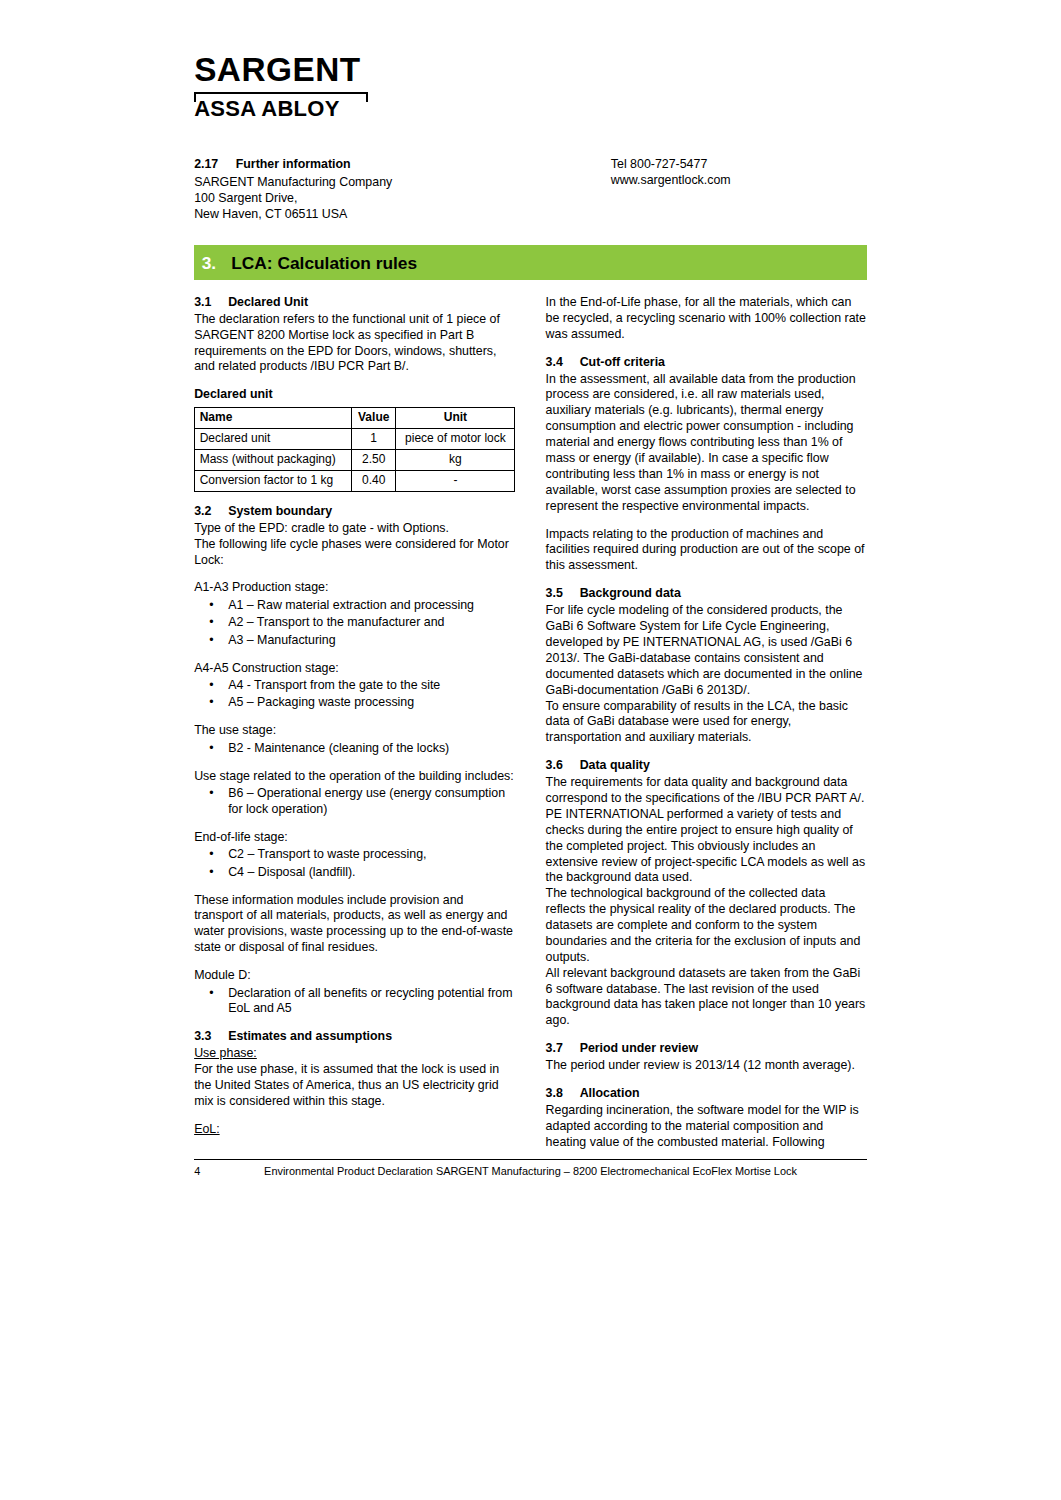SARGENT
ASSA ABLOY
2.17 Further information
SARGENT Manufacturing Company
100 Sargent Drive,
New Haven, CT 06511 USA
Tel 800-727-5477
www.sargentlock.com
3. LCA: Calculation rules
3.1 Declared Unit
The declaration refers to the functional unit of 1 piece of SARGENT 8200 Mortise lock as specified in Part B requirements on the EPD for Doors, windows, shutters, and related products /IBU PCR Part B/.
Declared unit
| Name | Value | Unit |
| --- | --- | --- |
| Declared unit | 1 | piece of motor lock |
| Mass (without packaging) | 2.50 | kg |
| Conversion factor to 1 kg | 0.40 | - |
3.2 System boundary
Type of the EPD: cradle to gate - with Options.
The following life cycle phases were considered for Motor Lock:
A1-A3 Production stage:
A1 – Raw material extraction and processing
A2 – Transport to the manufacturer and
A3 – Manufacturing
A4-A5 Construction stage:
A4 - Transport from the gate to the site
A5 – Packaging waste processing
The use stage:
B2 - Maintenance (cleaning of the locks)
Use stage related to the operation of the building includes:
B6 – Operational energy use (energy consumption for lock operation)
End-of-life stage:
C2 – Transport to waste processing,
C4 – Disposal (landfill).
These information modules include provision and transport of all materials, products, as well as energy and water provisions, waste processing up to the end-of-waste state or disposal of final residues.
Module D:
Declaration of all benefits or recycling potential from EoL and A5
3.3 Estimates and assumptions
Use phase:
For the use phase, it is assumed that the lock is used in the United States of America, thus an US electricity grid mix is considered within this stage.
EoL:
In the End-of-Life phase, for all the materials, which can be recycled, a recycling scenario with 100% collection rate was assumed.
3.4 Cut-off criteria
In the assessment, all available data from the production process are considered, i.e. all raw materials used, auxiliary materials (e.g. lubricants), thermal energy consumption and electric power consumption - including material and energy flows contributing less than 1% of mass or energy (if available). In case a specific flow contributing less than 1% in mass or energy is not available, worst case assumption proxies are selected to represent the respective environmental impacts.
Impacts relating to the production of machines and facilities required during production are out of the scope of this assessment.
3.5 Background data
For life cycle modeling of the considered products, the GaBi 6 Software System for Life Cycle Engineering, developed by PE INTERNATIONAL AG, is used /GaBi 6 2013/. The GaBi-database contains consistent and documented datasets which are documented in the online
GaBi-documentation /GaBi 6 2013D/.
To ensure comparability of results in the LCA, the basic data of GaBi database were used for energy, transportation and auxiliary materials.
3.6 Data quality
The requirements for data quality and background data correspond to the specifications of the /IBU PCR PART A/.
PE INTERNATIONAL performed a variety of tests and checks during the entire project to ensure high quality of the completed project. This obviously includes an extensive review of project-specific LCA models as well as the background data used.
The technological background of the collected data reflects the physical reality of the declared products. The datasets are complete and conform to the system boundaries and the criteria for the exclusion of inputs and outputs.
All relevant background datasets are taken from the GaBi 6 software database. The last revision of the used background data has taken place not longer than 10 years ago.
3.7 Period under review
The period under review is 2013/14 (12 month average).
3.8 Allocation
Regarding incineration, the software model for the WIP is adapted according to the material composition and heating value of the combusted material. Following
4
Environmental Product Declaration SARGENT Manufacturing – 8200 Electromechanical EcoFlex Mortise Lock